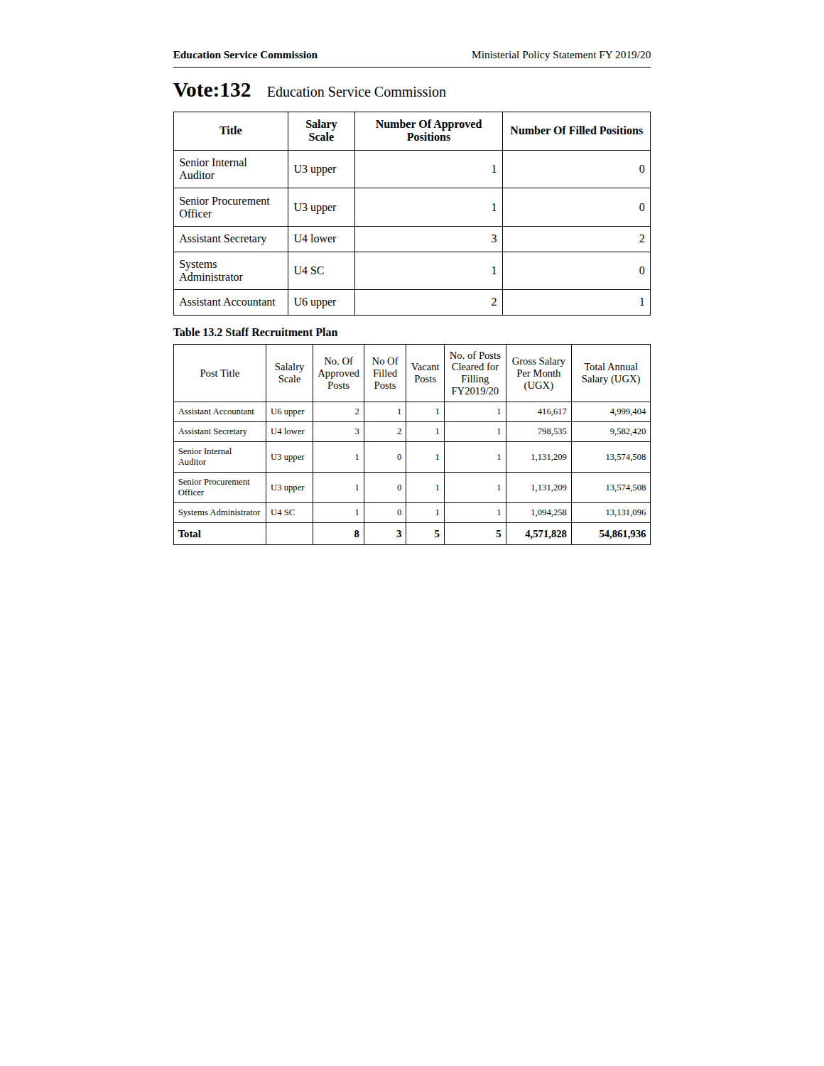Education Service Commission
Ministerial Policy Statement FY 2019/20
Vote:132 Education Service Commission
| Title | Salary Scale | Number Of Approved Positions | Number Of Filled Positions |
| --- | --- | --- | --- |
| Senior Internal Auditor | U3 upper | 1 | 0 |
| Senior Procurement Officer | U3 upper | 1 | 0 |
| Assistant Secretary | U4 lower | 3 | 2 |
| Systems Administrator | U4 SC | 1 | 0 |
| Assistant Accountant | U6 upper | 2 | 1 |
Table 13.2 Staff Recruitment Plan
| Post Title | Salalry Scale | No. Of Approved Posts | No Of Filled Posts | Vacant Posts | No. of Posts Cleared for Filling FY2019/20 | Gross Salary Per Month (UGX) | Total Annual Salary (UGX) |
| --- | --- | --- | --- | --- | --- | --- | --- |
| Assistant Accountant | U6 upper | 2 | 1 | 1 | 1 | 416,617 | 4,999,404 |
| Assistant Secretary | U4 lower | 3 | 2 | 1 | 1 | 798,535 | 9,582,420 |
| Senior Internal Auditor | U3 upper | 1 | 0 | 1 | 1 | 1,131,209 | 13,574,508 |
| Senior Procurement Officer | U3 upper | 1 | 0 | 1 | 1 | 1,131,209 | 13,574,508 |
| Systems Administrator | U4 SC | 1 | 0 | 1 | 1 | 1,094,258 | 13,131,096 |
| Total | | 8 | 3 | 5 | 5 | 4,571,828 | 54,861,936 |